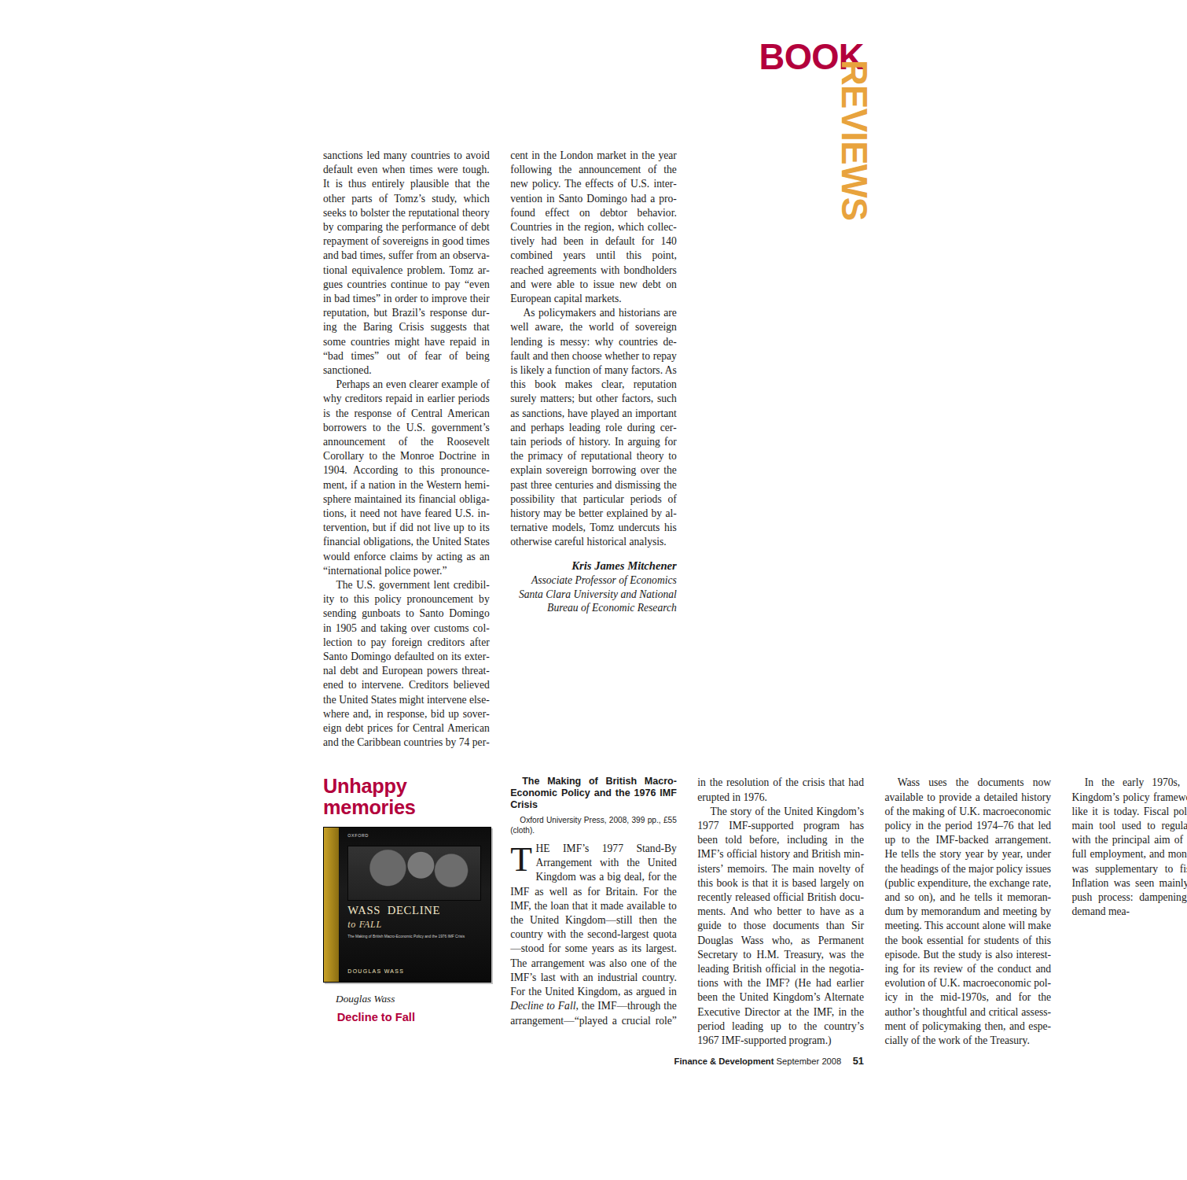BOOK
REVIEWS
sanctions led many countries to avoid default even when times were tough. It is thus entirely plausible that the other parts of Tomz’s study, which seeks to bolster the reputational theory by comparing the performance of debt repayment of sovereigns in good times and bad times, suffer from an observational equivalence problem. Tomz argues countries continue to pay “even in bad times” in order to improve their reputation, but Brazil’s response during the Baring Crisis suggests that some countries might have repaid in “bad times” out of fear of being sanctioned.
Perhaps an even clearer example of why creditors repaid in earlier periods is the response of Central American borrowers to the U.S. government’s announcement of the Roosevelt Corollary to the Monroe Doctrine in 1904. According to this pronouncement, if a nation in the Western hemisphere maintained its financial obligations, it need not have feared U.S. intervention, but if did not live up to its financial obligations, the United States would enforce claims by acting as an “international police power.”
The U.S. government lent credibility to this policy pronouncement by sending gunboats to Santo Domingo in 1905 and taking over customs collection to pay foreign creditors after Santo Domingo defaulted on its external debt and European powers threatened to intervene. Creditors believed the United States might intervene elsewhere and, in response, bid up sovereign debt prices for Central American and the Caribbean countries by 74 percent in the London market in the year following the announcement of the new policy. The effects of U.S. intervention in Santo Domingo had a profound effect on debtor behavior. Countries in the region, which collectively had been in default for 140 combined years until this point, reached agreements with bondholders and were able to issue new debt on European capital markets.
As policymakers and historians are well aware, the world of sovereign lending is messy: why countries default and then choose whether to repay is likely a function of many factors. As this book makes clear, reputation surely matters; but other factors, such as sanctions, have played an important and perhaps leading role during certain periods of history. In arguing for the primacy of reputational theory to explain sovereign borrowing over the past three centuries and dismissing the possibility that particular periods of history may be better explained by alternative models, Tomz undercuts his otherwise careful historical analysis.
Kris James Mitchener
Associate Professor of Economics
Santa Clara University and National
Bureau of Economic Research
Unhappy memories
OXFORD
WASS DECLINEto FALL
The Making of British Macro-Economic Policy and the 1976 IMF Crisis
DOUGLAS WASS
Douglas Wass
Decline to Fall
The Making of British Macro-Economic Policy and the 1976 IMF Crisis
Oxford University Press, 2008, 399 pp., £55 (cloth).
THE IMF’s 1977 Stand-By Arrangement with the United Kingdom was a big deal, for the IMF as well as for Britain. For the IMF, the loan that it made available to the United Kingdom—still then the country with the second-largest quota—stood for some years as its largest. The arrangement was also one of the IMF’s last with an industrial country. For the United Kingdom, as argued in Decline to Fall, the IMF—through the arrangement—“played a crucial role” in the resolution of the crisis that had erupted in 1976.
The story of the United Kingdom’s 1977 IMF-supported program has been told before, including in the IMF’s official history and British ministers’ memoirs. The main novelty of this book is that it is based largely on recently released official British documents. And who better to have as a guide to those documents than Sir Douglas Wass who, as Permanent Secretary to H.M. Treasury, was the leading British official in the negotiations with the IMF? (He had earlier been the United Kingdom’s Alternate Executive Director at the IMF, in the period leading up to the country’s 1967 IMF-supported program.)
Wass uses the documents now available to provide a detailed history of the making of U.K. macroeconomic policy in the period 1974–76 that led up to the IMF-backed arrangement. He tells the story year by year, under the headings of the major policy issues (public expenditure, the exchange rate, and so on), and he tells it memorandum by memorandum and meeting by meeting. This account alone will make the book essential for students of this episode. But the study is also interesting for its review of the conduct and evolution of U.K. macroeconomic policy in the mid-1970s, and for the author’s thoughtful and critical assessment of policymaking then, and especially of the work of the Treasury.
In the early 1970s, the United Kingdom’s policy framework was unlike it is today. Fiscal policy was the main tool used to regulate demand, with the principal aim of maintaining full employment, and monetary policy was supplementary to fiscal policy. Inflation was seen mainly as a cost-push process: dampening it through demand mea-
Finance & Development September 2008 51